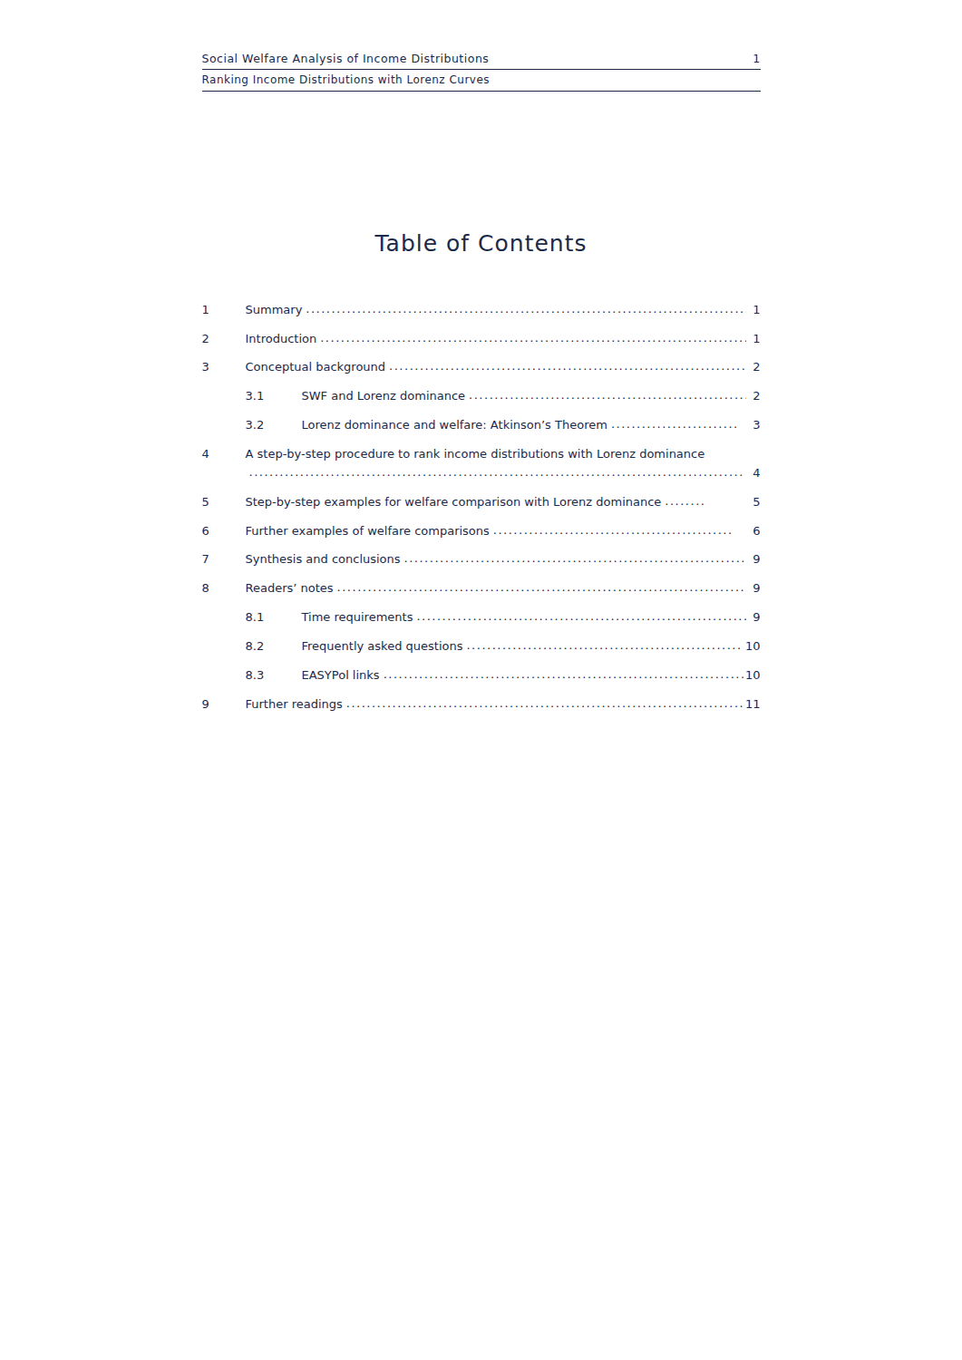Social Welfare Analysis of Income Distributions 1
Ranking Income Distributions with Lorenz Curves
Table of Contents
1 Summary ........................................................................................... 1
2 Introduction ....................................................................................... 1
3 Conceptual background ......................................................................... 2
3.1 SWF and Lorenz dominance ......................................................... 2
3.2 Lorenz dominance and welfare: Atkinson’s Theorem ......................... 3
4 A step-by-step procedure to rank income distributions with Lorenz dominance
................................................................................................. 4
5 Step-by-step examples for welfare comparison with Lorenz dominance ........ 5
6 Further examples of welfare comparisons ............................................... 6
7 Synthesis and conclusions ..................................................................... 9
8 Readers’ notes ................................................................................... 9
8.1 Time requirements ....................................................................... 9
8.2 Frequently asked questions ......................................................... 10
8.3 EASYPol links ........................................................................... 10
9 Further readings ................................................................................ 11